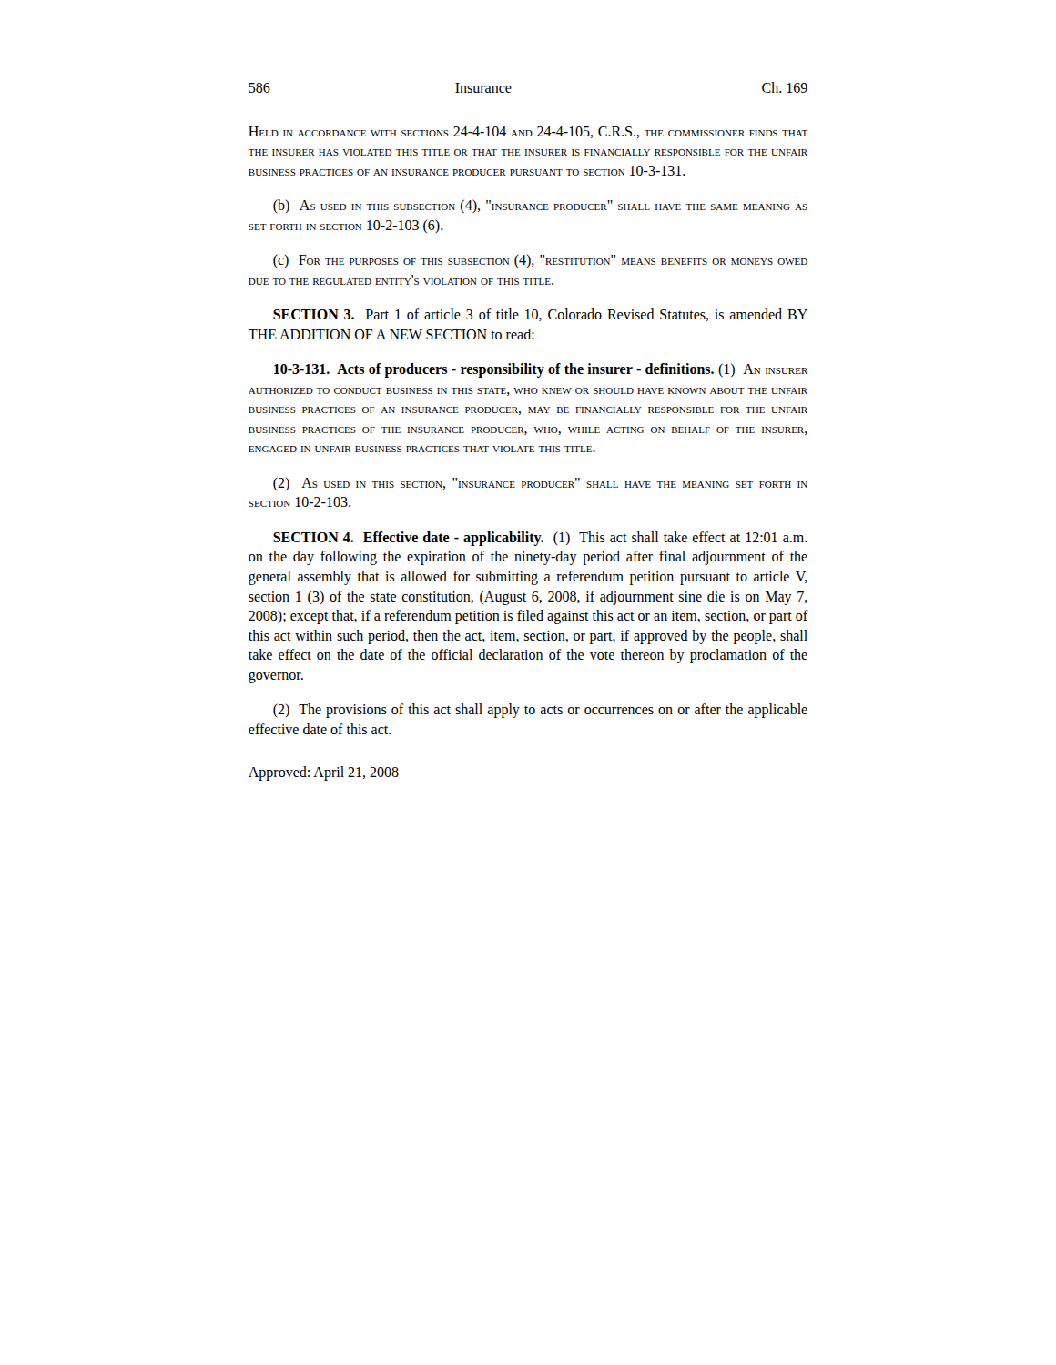586
Insurance
Ch. 169
Held in accordance with sections 24-4-104 and 24-4-105, C.R.S., the commissioner finds that the insurer has violated this title or that the insurer is financially responsible for the unfair business practices of an insurance producer pursuant to section 10-3-131.
(b) As used in this subsection (4), "insurance producer" shall have the same meaning as set forth in section 10-2-103 (6).
(c) For the purposes of this subsection (4), "restitution" means benefits or moneys owed due to the regulated entity's violation of this title.
SECTION 3. Part 1 of article 3 of title 10, Colorado Revised Statutes, is amended BY THE ADDITION OF A NEW SECTION to read:
10-3-131. Acts of producers - responsibility of the insurer - definitions. (1) An insurer authorized to conduct business in this state, who knew or should have known about the unfair business practices of an insurance producer, may be financially responsible for the unfair business practices of the insurance producer, who, while acting on behalf of the insurer, engaged in unfair business practices that violate this title.
(2) As used in this section, "insurance producer" shall have the meaning set forth in section 10-2-103.
SECTION 4. Effective date - applicability. (1) This act shall take effect at 12:01 a.m. on the day following the expiration of the ninety-day period after final adjournment of the general assembly that is allowed for submitting a referendum petition pursuant to article V, section 1 (3) of the state constitution, (August 6, 2008, if adjournment sine die is on May 7, 2008); except that, if a referendum petition is filed against this act or an item, section, or part of this act within such period, then the act, item, section, or part, if approved by the people, shall take effect on the date of the official declaration of the vote thereon by proclamation of the governor.
(2) The provisions of this act shall apply to acts or occurrences on or after the applicable effective date of this act.
Approved: April 21, 2008